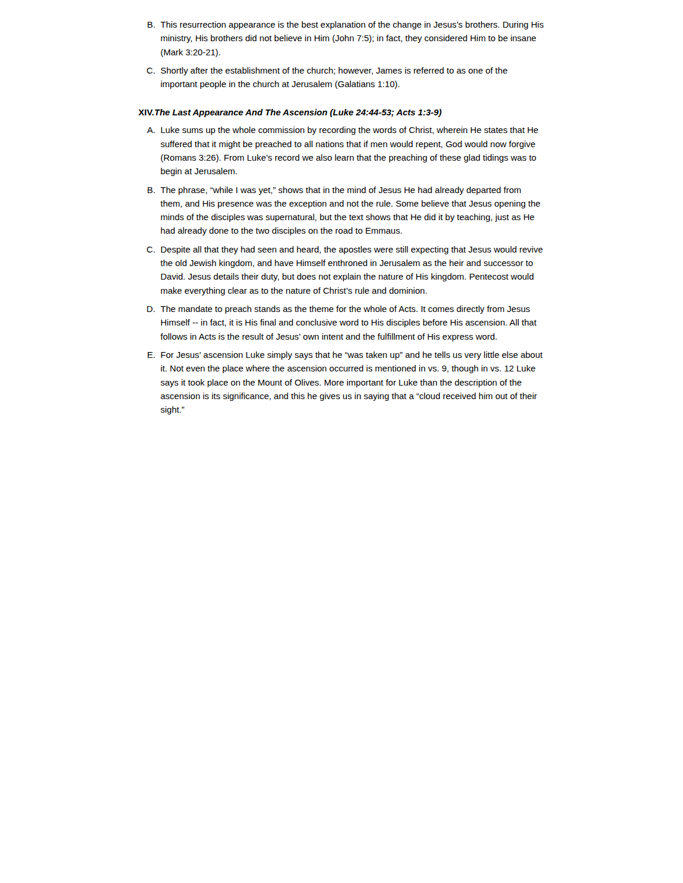This resurrection appearance is the best explanation of the change in Jesus’s brothers. During His ministry, His brothers did not believe in Him (John 7:5); in fact, they considered Him to be insane (Mark 3:20-21).
Shortly after the establishment of the church; however, James is referred to as one of the important people in the church at Jerusalem (Galatians 1:10).
XIV. The Last Appearance And The Ascension (Luke 24:44-53; Acts 1:3-9)
Luke sums up the whole commission by recording the words of Christ, wherein He states that He suffered that it might be preached to all nations that if men would repent, God would now forgive (Romans 3:26). From Luke’s record we also learn that the preaching of these glad tidings was to begin at Jerusalem.
The phrase, “while I was yet,” shows that in the mind of Jesus He had already departed from them, and His presence was the exception and not the rule. Some believe that Jesus opening the minds of the disciples was supernatural, but the text shows that He did it by teaching, just as He had already done to the two disciples on the road to Emmaus.
Despite all that they had seen and heard, the apostles were still expecting that Jesus would revive the old Jewish kingdom, and have Himself enthroned in Jerusalem as the heir and successor to David. Jesus details their duty, but does not explain the nature of His kingdom. Pentecost would make everything clear as to the nature of Christ’s rule and dominion.
The mandate to preach stands as the theme for the whole of Acts. It comes directly from Jesus Himself -- in fact, it is His final and conclusive word to His disciples before His ascension. All that follows in Acts is the result of Jesus’ own intent and the fulfillment of His express word.
For Jesus’ ascension Luke simply says that he “was taken up” and he tells us very little else about it. Not even the place where the ascension occurred is mentioned in vs. 9, though in vs. 12 Luke says it took place on the Mount of Olives. More important for Luke than the description of the ascension is its significance, and this he gives us in saying that a “cloud received him out of their sight.”